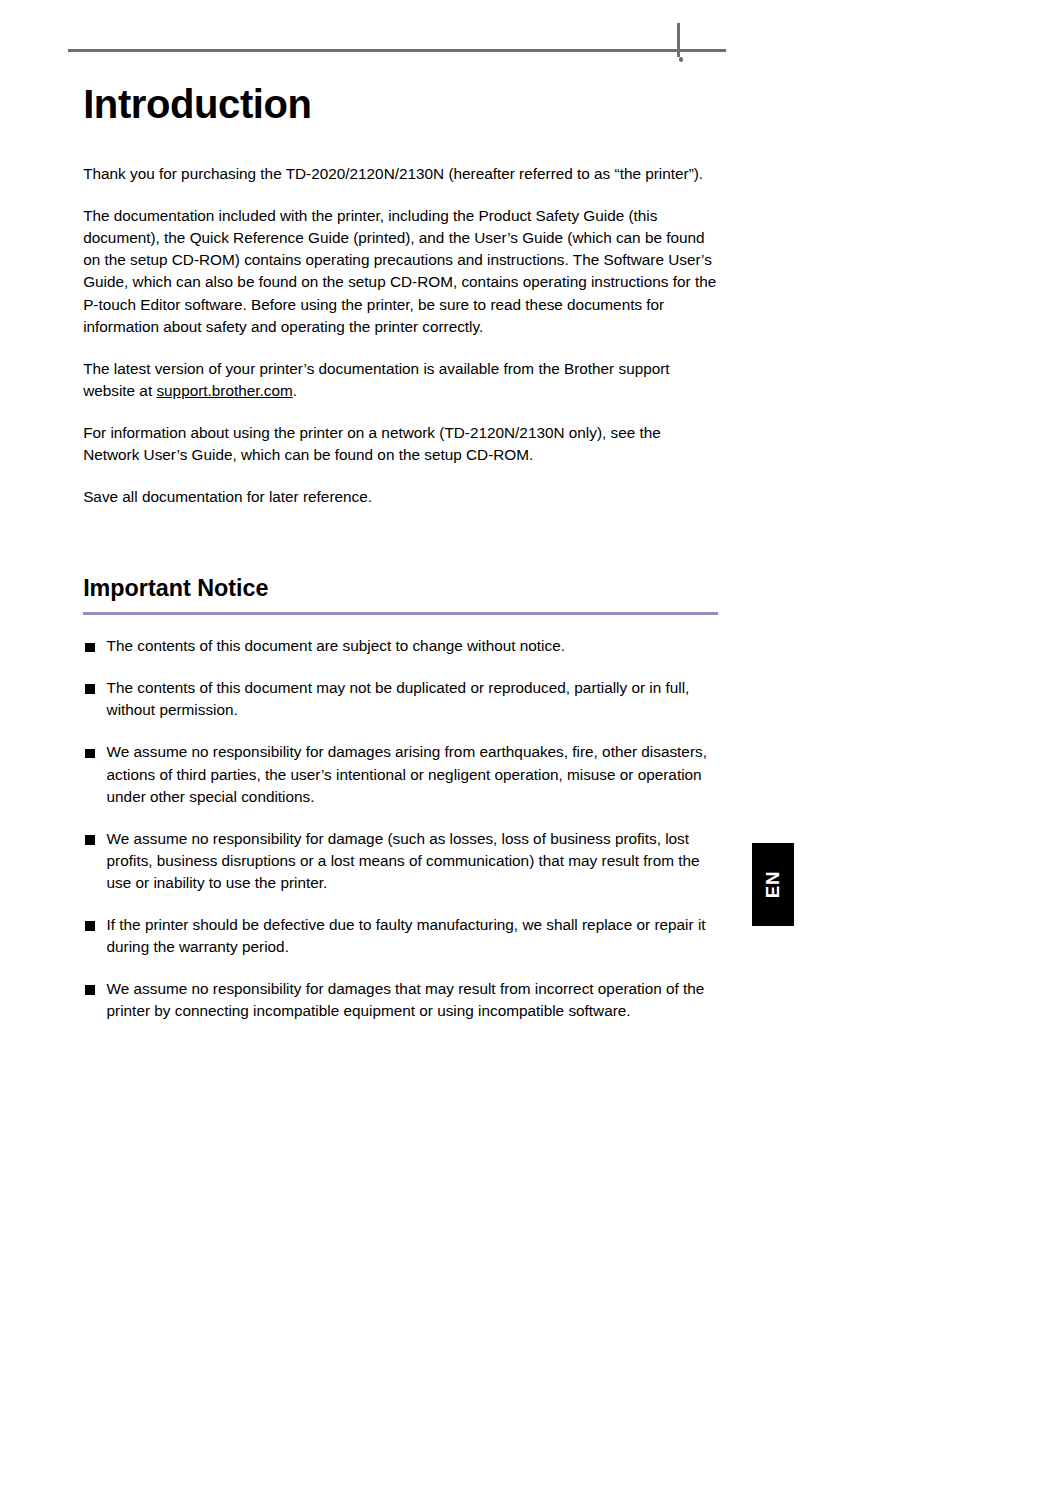Introduction
Thank you for purchasing the TD-2020/2120N/2130N (hereafter referred to as “the printer”).
The documentation included with the printer, including the Product Safety Guide (this document), the Quick Reference Guide (printed), and the User’s Guide (which can be found on the setup CD-ROM) contains operating precautions and instructions. The Software User’s Guide, which can also be found on the setup CD-ROM, contains operating instructions for the P-touch Editor software. Before using the printer, be sure to read these documents for information about safety and operating the printer correctly.
The latest version of your printer’s documentation is available from the Brother support website at support.brother.com.
For information about using the printer on a network (TD-2120N/2130N only), see the Network User’s Guide, which can be found on the setup CD-ROM.
Save all documentation for later reference.
Important Notice
The contents of this document are subject to change without notice.
The contents of this document may not be duplicated or reproduced, partially or in full, without permission.
We assume no responsibility for damages arising from earthquakes, fire, other disasters, actions of third parties, the user’s intentional or negligent operation, misuse or operation under other special conditions.
We assume no responsibility for damage (such as losses, loss of business profits, lost profits, business disruptions or a lost means of communication) that may result from the use or inability to use the printer.
If the printer should be defective due to faulty manufacturing, we shall replace or repair it during the warranty period.
We assume no responsibility for damages that may result from incorrect operation of the printer by connecting incompatible equipment or using incompatible software.
EN